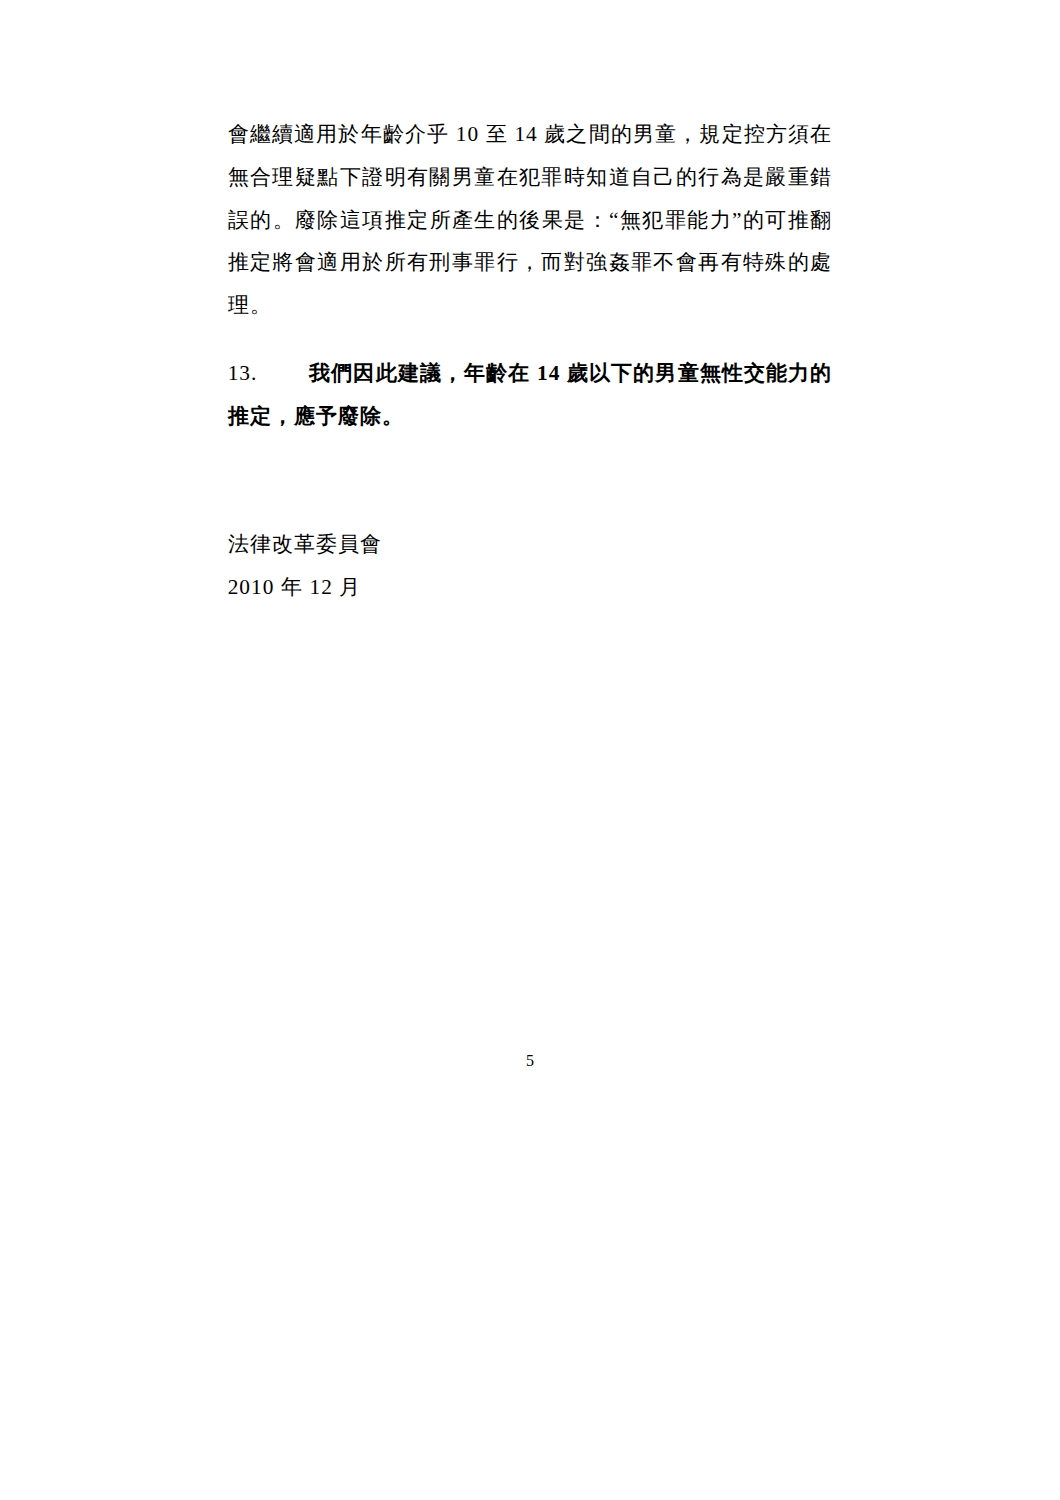會繼續適用於年齡介乎 10 至 14 歲之間的男童，規定控方須在無合理疑點下證明有關男童在犯罪時知道自己的行為是嚴重錯誤的。廢除這項推定所產生的後果是：“無犯罪能力”的可推翻推定將會適用於所有刑事罪行，而對強姦罪不會再有特殊的處理。
13. 我們因此建議，年齡在 14 歲以下的男童無性交能力的推定，應予廢除。
法律改革委員會
2010 年 12 月
5